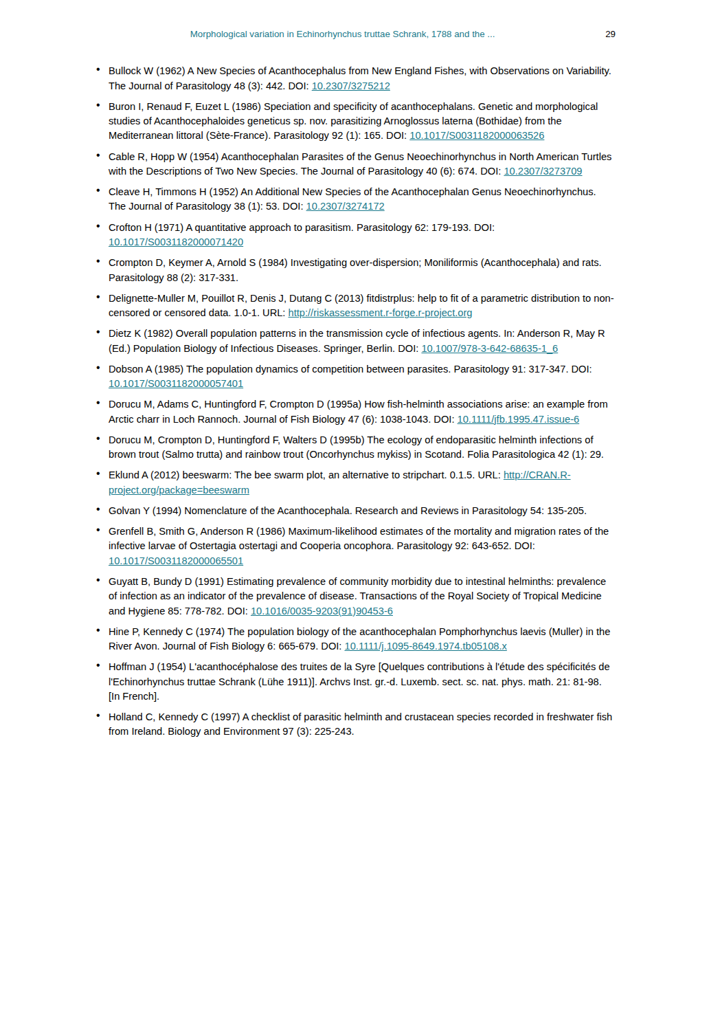Morphological variation in Echinorhynchus truttae Schrank, 1788 and the ... 29
Bullock W (1962) A New Species of Acanthocephalus from New England Fishes, with Observations on Variability. The Journal of Parasitology 48 (3): 442. DOI: 10.2307/3275212
Buron I, Renaud F, Euzet L (1986) Speciation and specificity of acanthocephalans. Genetic and morphological studies of Acanthocephaloides geneticus sp. nov. parasitizing Arnoglossus laterna (Bothidae) from the Mediterranean littoral (Sète-France). Parasitology 92 (1): 165. DOI: 10.1017/S0031182000063526
Cable R, Hopp W (1954) Acanthocephalan Parasites of the Genus Neoechinorhynchus in North American Turtles with the Descriptions of Two New Species. The Journal of Parasitology 40 (6): 674. DOI: 10.2307/3273709
Cleave H, Timmons H (1952) An Additional New Species of the Acanthocephalan Genus Neoechinorhynchus. The Journal of Parasitology 38 (1): 53. DOI: 10.2307/3274172
Crofton H (1971) A quantitative approach to parasitism. Parasitology 62: 179-193. DOI: 10.1017/S0031182000071420
Crompton D, Keymer A, Arnold S (1984) Investigating over-dispersion; Moniliformis (Acanthocephala) and rats. Parasitology 88 (2): 317-331.
Delignette-Muller M, Pouillot R, Denis J, Dutang C (2013) fitdistrplus: help to fit of a parametric distribution to non-censored or censored data. 1.0-1. URL: http://riskassessment.r-forge.r-project.org
Dietz K (1982) Overall population patterns in the transmission cycle of infectious agents. In: Anderson R, May R (Ed.) Population Biology of Infectious Diseases. Springer, Berlin. DOI: 10.1007/978-3-642-68635-1_6
Dobson A (1985) The population dynamics of competition between parasites. Parasitology 91: 317-347. DOI: 10.1017/S0031182000057401
Dorucu M, Adams C, Huntingford F, Crompton D (1995a) How fish-helminth associations arise: an example from Arctic charr in Loch Rannoch. Journal of Fish Biology 47 (6): 1038-1043. DOI: 10.1111/jfb.1995.47.issue-6
Dorucu M, Crompton D, Huntingford F, Walters D (1995b) The ecology of endoparasitic helminth infections of brown trout (Salmo trutta) and rainbow trout (Oncorhynchus mykiss) in Scotand. Folia Parasitologica 42 (1): 29.
Eklund A (2012) beeswarm: The bee swarm plot, an alternative to stripchart. 0.1.5. URL: http://CRAN.R-project.org/package=beeswarm
Golvan Y (1994) Nomenclature of the Acanthocephala. Research and Reviews in Parasitology 54: 135-205.
Grenfell B, Smith G, Anderson R (1986) Maximum-likelihood estimates of the mortality and migration rates of the infective larvae of Ostertagia ostertagi and Cooperia oncophora. Parasitology 92: 643-652. DOI: 10.1017/S0031182000065501
Guyatt B, Bundy D (1991) Estimating prevalence of community morbidity due to intestinal helminths: prevalence of infection as an indicator of the prevalence of disease. Transactions of the Royal Society of Tropical Medicine and Hygiene 85: 778-782. DOI: 10.1016/0035-9203(91)90453-6
Hine P, Kennedy C (1974) The population biology of the acanthocephalan Pomphorhynchus laevis (Muller) in the River Avon. Journal of Fish Biology 6: 665-679. DOI: 10.1111/j.1095-8649.1974.tb05108.x
Hoffman J (1954) L'acanthocéphalose des truites de la Syre [Quelques contributions à l'étude des spécificités de l'Echinorhynchus truttae Schrank (Lühe 1911)]. Archvs Inst. gr.-d. Luxemb. sect. sc. nat. phys. math. 21: 81-98. [In French].
Holland C, Kennedy C (1997) A checklist of parasitic helminth and crustacean species recorded in freshwater fish from Ireland. Biology and Environment 97 (3): 225-243.